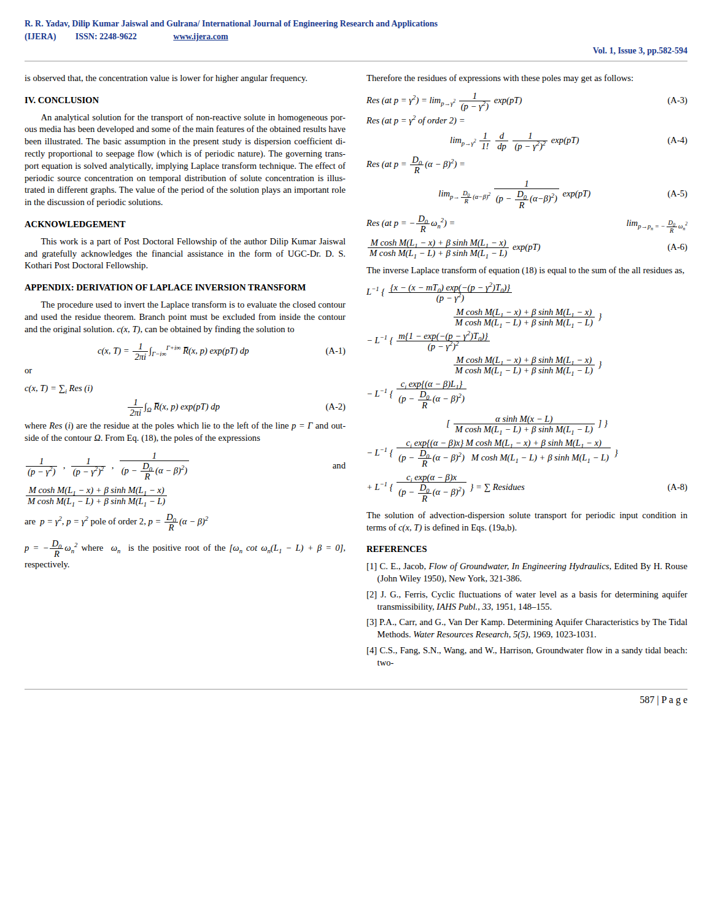R. R. Yadav, Dilip Kumar Jaiswal and Gulrana/ International Journal of Engineering Research and Applications
(IJERA) ISSN: 2248-9622 www.ijera.com
Vol. 1, Issue 3, pp.582-594
is observed that, the concentration value is lower for higher angular frequency.
IV. CONCLUSION
An analytical solution for the transport of non-reactive solute in homogeneous porous media has been developed and some of the main features of the obtained results have been illustrated. The basic assumption in the present study is dispersion coefficient directly proportional to seepage flow (which is of periodic nature). The governing transport equation is solved analytically, implying Laplace transform technique. The effect of periodic source concentration on temporal distribution of solute concentration is illustrated in different graphs. The value of the period of the solution plays an important role in the discussion of periodic solutions.
ACKNOWLEDGEMENT
This work is a part of Post Doctoral Fellowship of the author Dilip Kumar Jaiswal and gratefully acknowledges the financial assistance in the form of UGC-Dr. D. S. Kothari Post Doctoral Fellowship.
APPENDIX: DERIVATION OF LAPLACE INVERSION TRANSFORM
The procedure used to invert the Laplace transform is to evaluate the closed contour and used the residue theorem. Branch point must be excluded from inside the contour and the original solution. c(x, T), can be obtained by finding the solution to
c(x, T) = 12πi∫Γ−i∞Γ+i∞ R̅(x, p) exp(pT) dp
(A-1)
or
c(x, T) = ∑i Res (i)
12πi∫Ω R̅(x, p) exp(pT) dp
(A-2)
where Res (i) are the residue at the poles which lie to the left of the line p = Γ and outside of the contour Ω. From Eq. (18), the poles of the expressions
1(p − γ2) , 1(p − γ2)2 , 1(p − D0 R(α − β)2)
and
M cosh M(L1 − x) + β sinh M(L1 − x) M cosh M(L1 − L) + β sinh M(L1 − L)
are p = γ2, p = γ2 pole of order 2, p = D0 R(α − β)2
p = −D0 Rωn2 where ωn is the positive root of the [ωn cot ωn(L1 − L) + β = 0], respectively.
Therefore the residues of expressions with these poles may get as follows:
Res (at p = γ2) = limp→γ2 1(p − γ2) exp(pT)
(A-3)
Res (at p = γ2 of order 2) =
limp→γ2 11! ddp 1(p − γ2)2 exp(pT)
(A-4)
Res (at p = D0 R(α − β)2) =
limp→D0 R(α−β)2 1(p − D0 R(α−β)2) exp(pT)
(A-5)
Res (at p = −D0 Rωn2) =
limp→pn = −D0 Rωn2
M cosh M(L1 − x) + β sinh M(L1 − x) M cosh M(L1 − L) + β sinh M(L1 − L) exp(pT)
(A-6)
The inverse Laplace transform of equation (18) is equal to the sum of the all residues as,
L−1 { {x − (x − mT0) exp(−(p − γ2)T0)}(p − γ2)
M cosh M(L1 − x) + β sinh M(L1 − x) M cosh M(L1 − L) + β sinh M(L1 − L) }
− L−1 { m{1 − exp(−(p − γ2)T0)}(p − γ2)2
M cosh M(L1 − x) + β sinh M(L1 − x) M cosh M(L1 − L) + β sinh M(L1 − L) }
− L−1 { ci exp{(α − β)L1}(p − D0 R(α − β)2)
[ α sinh M(x − L) M cosh M(L1 − L) + β sinh M(L1 − L) ] }
− L−1 { ci exp{(α − β)x} M cosh M(L1 − x) + β sinh M(L1 − x)(p − D0 R(α − β)2) M cosh M(L1 − L) + β sinh M(L1 − L) }
+ L−1 { ci exp(α − β)x(p − D0 R(α − β)2) } = ∑ Residues
(A-8)
The solution of advection-dispersion solute transport for periodic input condition in terms of c(x, T) is defined in Eqs. (19a,b).
REFERENCES
[1] C. E., Jacob, Flow of Groundwater, In Engineering Hydraulics, Edited By H. Rouse (John Wiley 1950), New York, 321-386.
[2] J. G., Ferris, Cyclic fluctuations of water level as a basis for determining aquifer transmissibility, IAHS Publ., 33, 1951, 148–155.
[3] P.A., Carr, and G., Van Der Kamp. Determining Aquifer Characteristics by The Tidal Methods. Water Resources Research, 5(5), 1969, 1023-1031.
[4] C.S., Fang, S.N., Wang, and W., Harrison, Groundwater flow in a sandy tidal beach: two-
587 | P a g e